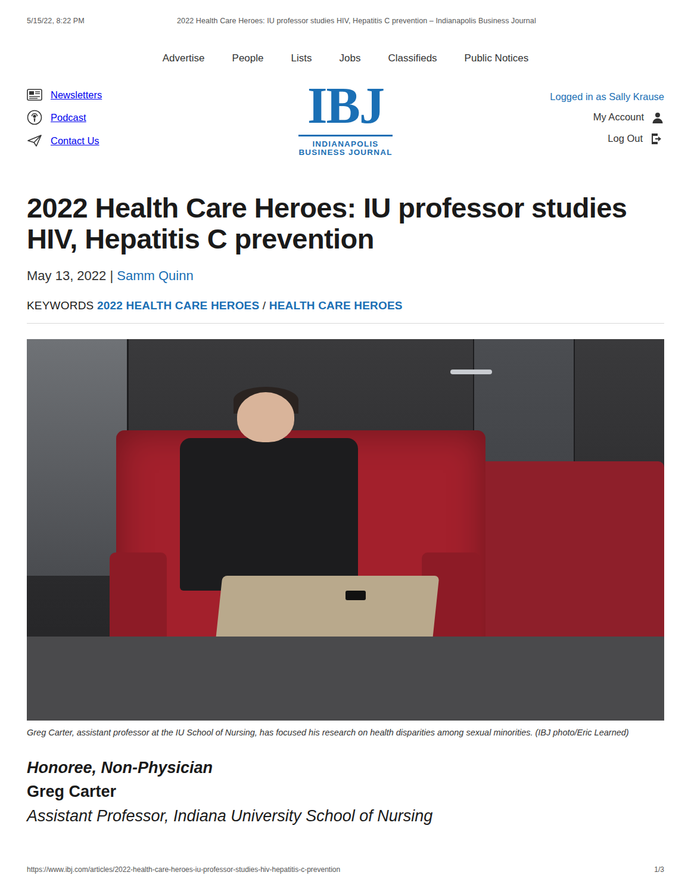5/15/22, 8:22 PM
2022 Health Care Heroes: IU professor studies HIV, Hepatitis C prevention – Indianapolis Business Journal
Advertise People Lists Jobs Classifieds Public Notices
Newsletters
Podcast
Contact Us
IBJ INDIANAPOLIS BUSINESS JOURNAL
Logged in as Sally Krause
My Account
Log Out
2022 Health Care Heroes: IU professor studies HIV, Hepatitis C prevention
May 13, 2022 | Samm Quinn
KEYWORDS 2022 HEALTH CARE HEROES / HEALTH CARE HEROES
Greg Carter, assistant professor at the IU School of Nursing, has focused his research on health disparities among sexual minorities. (IBJ photo/Eric Learned)
Honoree, Non-Physician
Greg Carter
Assistant Professor, Indiana University School of Nursing
https://www.ibj.com/articles/2022-health-care-heroes-iu-professor-studies-hiv-hepatitis-c-prevention 1/3